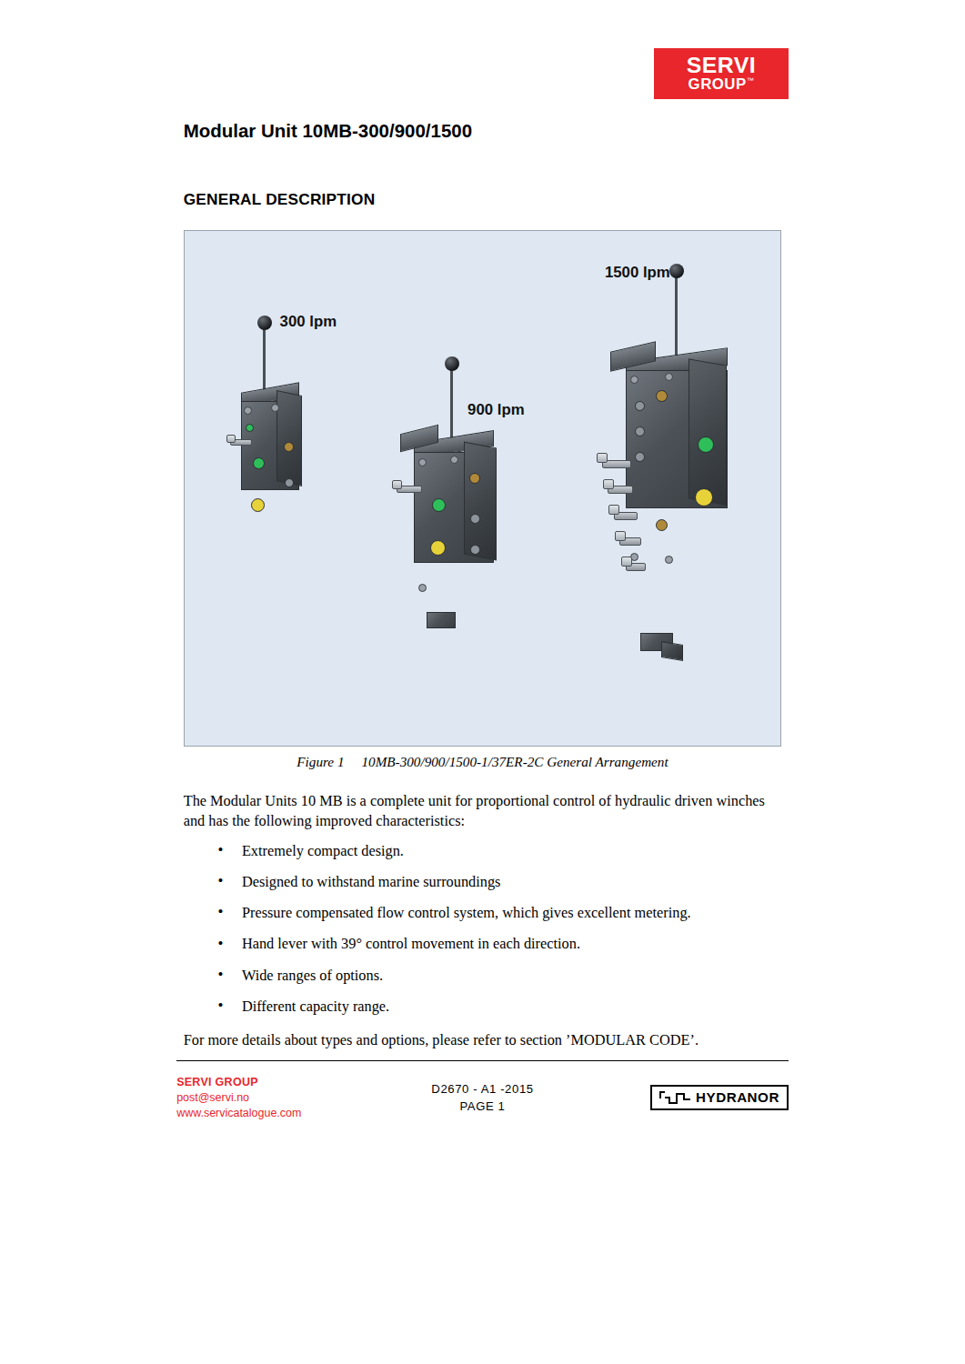SERVI
GROUP™
Modular Unit 10MB-300/900/1500
GENERAL DESCRIPTION
300 lpm
900 lpm
1500 lpm
Figure 1 10MB-300/900/1500-1/37ER-2C General Arrangement
The Modular Units 10 MB is a complete unit for proportional control of hydraulic driven winches and has the following improved characteristics:
Extremely compact design.
Designed to withstand marine surroundings
Pressure compensated flow control system, which gives excellent metering.
Hand lever with 39° control movement in each direction.
Wide ranges of options.
Different capacity range.
For more details about types and options, please refer to section ’MODULAR CODE’.
SERVI GROUP
post@servi.no
www.servicatalogue.com
D2670 - A1 -2015
PAGE 1
HYDRANOR